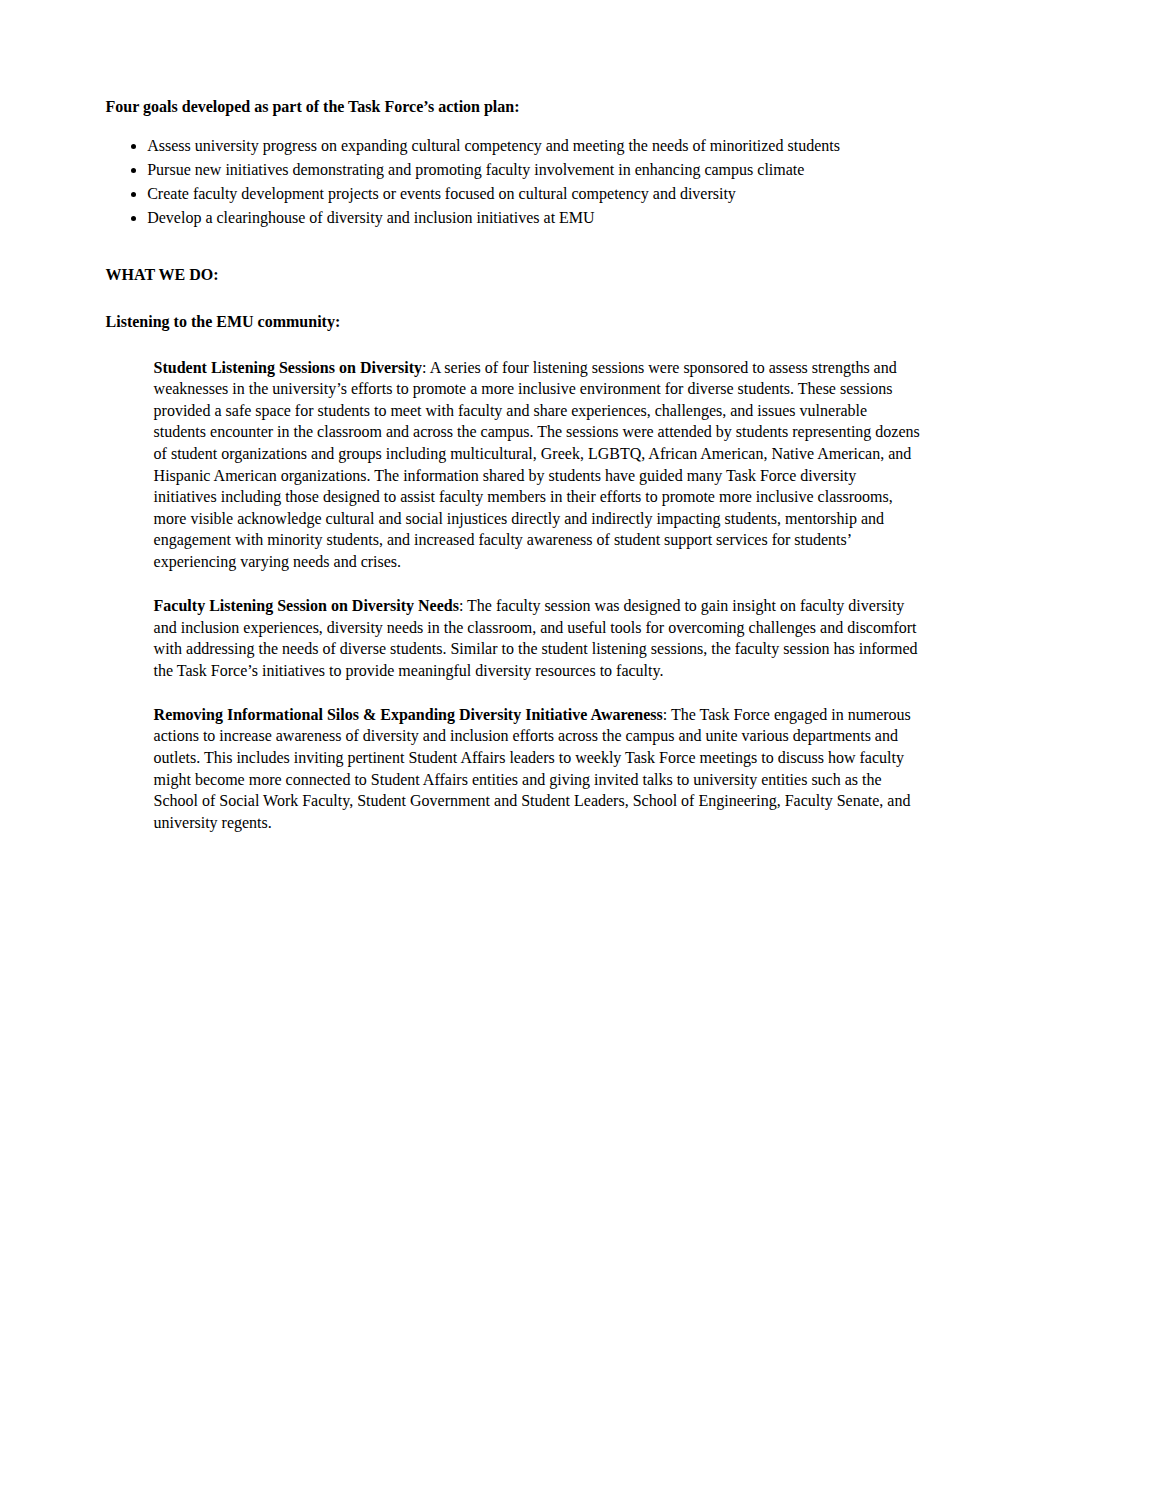Four goals developed as part of the Task Force’s action plan:
Assess university progress on expanding cultural competency and meeting the needs of minoritized students
Pursue new initiatives demonstrating and promoting faculty involvement in enhancing campus climate
Create faculty development projects or events focused on cultural competency and diversity
Develop a clearinghouse of diversity and inclusion initiatives at EMU
WHAT WE DO:
Listening to the EMU community:
Student Listening Sessions on Diversity: A series of four listening sessions were sponsored to assess strengths and weaknesses in the university’s efforts to promote a more inclusive environment for diverse students. These sessions provided a safe space for students to meet with faculty and share experiences, challenges, and issues vulnerable students encounter in the classroom and across the campus. The sessions were attended by students representing dozens of student organizations and groups including multicultural, Greek, LGBTQ, African American, Native American, and Hispanic American organizations. The information shared by students have guided many Task Force diversity initiatives including those designed to assist faculty members in their efforts to promote more inclusive classrooms, more visible acknowledge cultural and social injustices directly and indirectly impacting students, mentorship and engagement with minority students, and increased faculty awareness of student support services for students’ experiencing varying needs and crises.
Faculty Listening Session on Diversity Needs: The faculty session was designed to gain insight on faculty diversity and inclusion experiences, diversity needs in the classroom, and useful tools for overcoming challenges and discomfort with addressing the needs of diverse students. Similar to the student listening sessions, the faculty session has informed the Task Force’s initiatives to provide meaningful diversity resources to faculty.
Removing Informational Silos & Expanding Diversity Initiative Awareness: The Task Force engaged in numerous actions to increase awareness of diversity and inclusion efforts across the campus and unite various departments and outlets. This includes inviting pertinent Student Affairs leaders to weekly Task Force meetings to discuss how faculty might become more connected to Student Affairs entities and giving invited talks to university entities such as the School of Social Work Faculty, Student Government and Student Leaders, School of Engineering, Faculty Senate, and university regents.